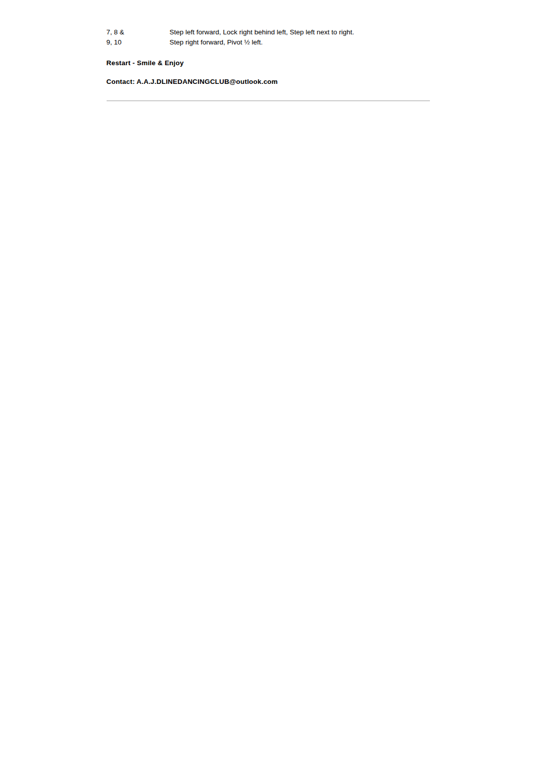| 7, 8 & | Step left forward, Lock right behind left, Step left next to right. |
| 9, 10 | Step right forward, Pivot ½ left. |
Restart - Smile & Enjoy
Contact: A.A.J.DLINEDANCINGCLUB@outlook.com